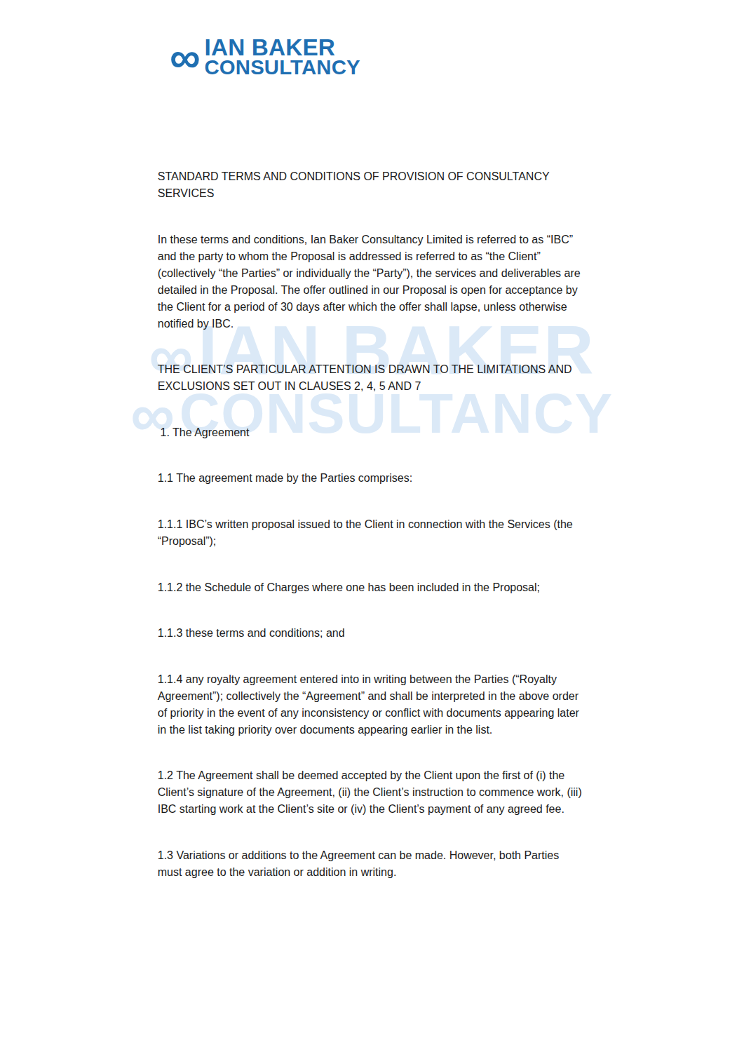∞IAN BAKER
∞CONSULTANCY
∞
IAN BAKER CONSULTANCY
STANDARD TERMS AND CONDITIONS OF PROVISION OF CONSULTANCY SERVICES
In these terms and conditions, Ian Baker Consultancy Limited is referred to as “IBC” and the party to whom the Proposal is addressed is referred to as “the Client” (collectively “the Parties” or individually the “Party”), the services and deliverables are detailed in the Proposal. The offer outlined in our Proposal is open for acceptance by the Client for a period of 30 days after which the offer shall lapse, unless otherwise notified by IBC.
THE CLIENT’S PARTICULAR ATTENTION IS DRAWN TO THE LIMITATIONS AND EXCLUSIONS SET OUT IN CLAUSES 2, 4, 5 AND 7
1. The Agreement
1.1 The agreement made by the Parties comprises:
1.1.1 IBC’s written proposal issued to the Client in connection with the Services (the “Proposal”);
1.1.2 the Schedule of Charges where one has been included in the Proposal;
1.1.3 these terms and conditions; and
1.1.4 any royalty agreement entered into in writing between the Parties (“Royalty Agreement”); collectively the “Agreement” and shall be interpreted in the above order of priority in the event of any inconsistency or conflict with documents appearing later in the list taking priority over documents appearing earlier in the list.
1.2 The Agreement shall be deemed accepted by the Client upon the first of (i) the Client’s signature of the Agreement, (ii) the Client’s instruction to commence work, (iii) IBC starting work at the Client’s site or (iv) the Client’s payment of any agreed fee.
1.3 Variations or additions to the Agreement can be made. However, both Parties must agree to the variation or addition in writing.